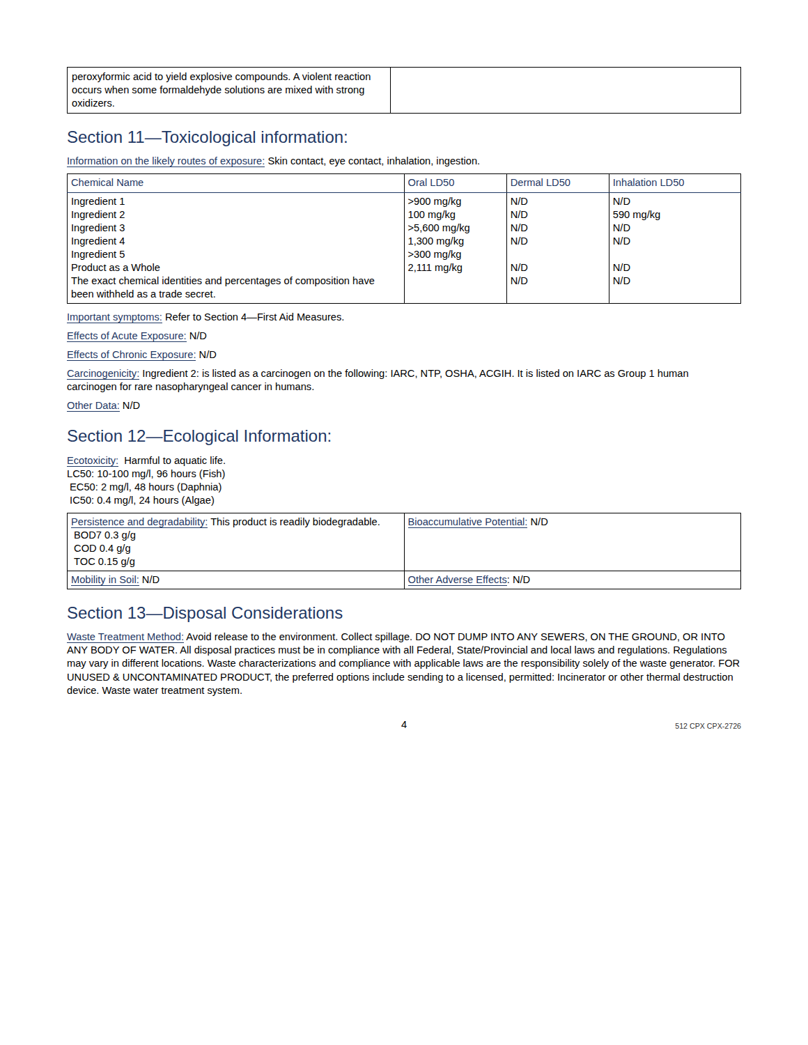| peroxyformic acid to yield explosive compounds. A violent reaction occurs when some formaldehyde solutions are mixed with strong oxidizers. | |
Section 11—Toxicological information:
Information on the likely routes of exposure: Skin contact, eye contact, inhalation, ingestion.
| Chemical Name | Oral LD50 | Dermal LD50 | Inhalation LD50 |
| --- | --- | --- | --- |
| Ingredient 1 Ingredient 2 Ingredient 3 Ingredient 4 Ingredient 5 Product as a Whole The exact chemical identities and percentages of composition have been withheld as a trade secret. | >900 mg/kg 100 mg/kg >5,600 mg/kg 1,300 mg/kg >300 mg/kg 2,111 mg/kg | N/D N/D N/D N/D N/D N/D | N/D 590 mg/kg N/D N/D N/D N/D |
Important symptoms: Refer to Section 4—First Aid Measures.
Effects of Acute Exposure: N/D
Effects of Chronic Exposure: N/D
Carcinogenicity: Ingredient 2: is listed as a carcinogen on the following: IARC, NTP, OSHA, ACGIH. It is listed on IARC as Group 1 human carcinogen for rare nasopharyngeal cancer in humans.
Other Data: N/D
Section 12—Ecological Information:
Ecotoxicity: Harmful to aquatic life.
LC50: 10-100 mg/l, 96 hours (Fish)
EC50: 2 mg/l, 48 hours (Daphnia)
IC50: 0.4 mg/l, 24 hours (Algae)
| Persistence and degradability: This product is readily biodegradable. BOD7 0.3 g/g COD 0.4 g/g TOC 0.15 g/g | Bioaccumulative Potential: N/D |
| Mobility in Soil: N/D | Other Adverse Effects : N/D |
Section 13—Disposal Considerations
Waste Treatment Method: Avoid release to the environment. Collect spillage. DO NOT DUMP INTO ANY SEWERS, ON THE GROUND, OR INTO ANY BODY OF WATER. All disposal practices must be in compliance with all Federal, State/Provincial and local laws and regulations. Regulations may vary in different locations. Waste characterizations and compliance with applicable laws are the responsibility solely of the waste generator. FOR UNUSED & UNCONTAMINATED PRODUCT, the preferred options include sending to a licensed, permitted: Incinerator or other thermal destruction device. Waste water treatment system.
4
512 CPX CPX-2726